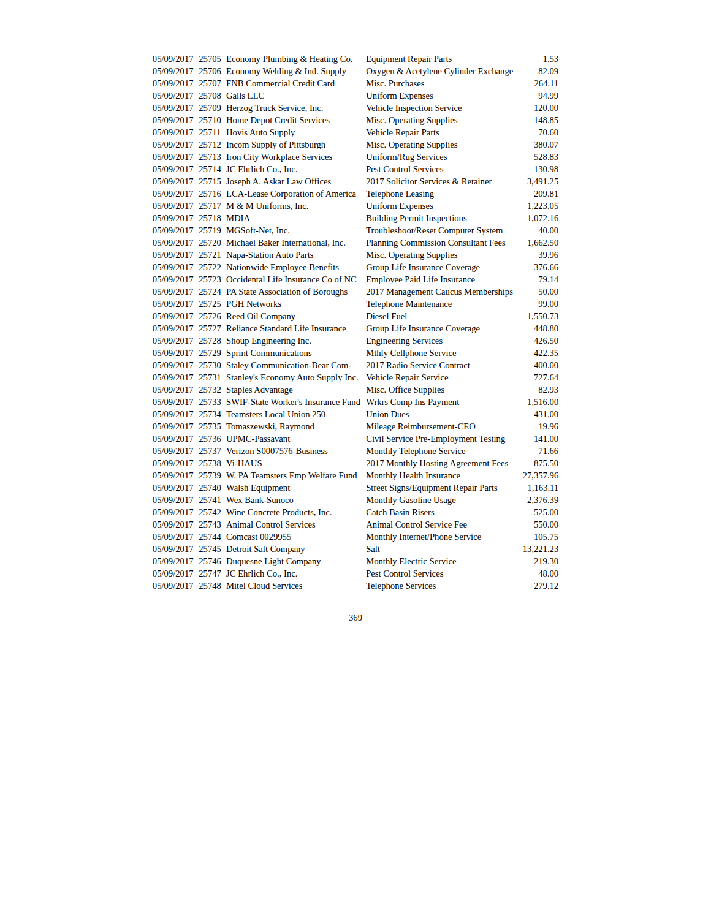| 05/09/2017 | 25705 | Economy Plumbing & Heating Co. | Equipment Repair Parts | 1.53 |
| 05/09/2017 | 25706 | Economy Welding & Ind. Supply | Oxygen & Acetylene Cylinder Exchange | 82.09 |
| 05/09/2017 | 25707 | FNB Commercial Credit Card | Misc. Purchases | 264.11 |
| 05/09/2017 | 25708 | Galls LLC | Uniform Expenses | 94.99 |
| 05/09/2017 | 25709 | Herzog Truck Service, Inc. | Vehicle Inspection Service | 120.00 |
| 05/09/2017 | 25710 | Home Depot Credit Services | Misc. Operating Supplies | 148.85 |
| 05/09/2017 | 25711 | Hovis Auto Supply | Vehicle Repair Parts | 70.60 |
| 05/09/2017 | 25712 | Incom Supply of Pittsburgh | Misc. Operating Supplies | 380.07 |
| 05/09/2017 | 25713 | Iron City Workplace Services | Uniform/Rug Services | 528.83 |
| 05/09/2017 | 25714 | JC Ehrlich Co., Inc. | Pest Control Services | 130.98 |
| 05/09/2017 | 25715 | Joseph A. Askar Law Offices | 2017 Solicitor Services & Retainer | 3,491.25 |
| 05/09/2017 | 25716 | LCA-Lease Corporation of America | Telephone Leasing | 209.81 |
| 05/09/2017 | 25717 | M & M Uniforms, Inc. | Uniform Expenses | 1,223.05 |
| 05/09/2017 | 25718 | MDIA | Building Permit Inspections | 1,072.16 |
| 05/09/2017 | 25719 | MGSoft-Net, Inc. | Troubleshoot/Reset Computer System | 40.00 |
| 05/09/2017 | 25720 | Michael Baker International, Inc. | Planning Commission Consultant Fees | 1,662.50 |
| 05/09/2017 | 25721 | Napa-Station Auto Parts | Misc. Operating Supplies | 39.96 |
| 05/09/2017 | 25722 | Nationwide Employee Benefits | Group Life Insurance Coverage | 376.66 |
| 05/09/2017 | 25723 | Occidental Life Insurance Co of NC | Employee Paid Life Insurance | 79.14 |
| 05/09/2017 | 25724 | PA State Association of Boroughs | 2017 Management Caucus Memberships | 50.00 |
| 05/09/2017 | 25725 | PGH Networks | Telephone Maintenance | 99.00 |
| 05/09/2017 | 25726 | Reed Oil Company | Diesel Fuel | 1,550.73 |
| 05/09/2017 | 25727 | Reliance Standard Life Insurance | Group Life Insurance Coverage | 448.80 |
| 05/09/2017 | 25728 | Shoup Engineering Inc. | Engineering Services | 426.50 |
| 05/09/2017 | 25729 | Sprint Communications | Mthly Cellphone Service | 422.35 |
| 05/09/2017 | 25730 | Staley Communication-Bear Com- | 2017 Radio Service Contract | 400.00 |
| 05/09/2017 | 25731 | Stanley's Economy Auto Supply Inc. | Vehicle Repair Service | 727.64 |
| 05/09/2017 | 25732 | Staples Advantage | Misc. Office Supplies | 82.93 |
| 05/09/2017 | 25733 | SWIF-State Worker's Insurance Fund | Wrkrs Comp Ins Payment | 1,516.00 |
| 05/09/2017 | 25734 | Teamsters Local Union 250 | Union Dues | 431.00 |
| 05/09/2017 | 25735 | Tomaszewski, Raymond | Mileage Reimbursement-CEO | 19.96 |
| 05/09/2017 | 25736 | UPMC-Passavant | Civil Service Pre-Employment Testing | 141.00 |
| 05/09/2017 | 25737 | Verizon S0007576-Business | Monthly Telephone Service | 71.66 |
| 05/09/2017 | 25738 | Vi-HAUS | 2017 Monthly Hosting Agreement Fees | 875.50 |
| 05/09/2017 | 25739 | W. PA Teamsters Emp Welfare Fund | Monthly Health Insurance | 27,357.96 |
| 05/09/2017 | 25740 | Walsh Equipment | Street Signs/Equipment Repair Parts | 1,163.11 |
| 05/09/2017 | 25741 | Wex Bank-Sunoco | Monthly Gasoline Usage | 2,376.39 |
| 05/09/2017 | 25742 | Wine Concrete Products, Inc. | Catch Basin Risers | 525.00 |
| 05/09/2017 | 25743 | Animal Control Services | Animal Control Service Fee | 550.00 |
| 05/09/2017 | 25744 | Comcast 0029955 | Monthly Internet/Phone Service | 105.75 |
| 05/09/2017 | 25745 | Detroit Salt Company | Salt | 13,221.23 |
| 05/09/2017 | 25746 | Duquesne Light Company | Monthly Electric Service | 219.30 |
| 05/09/2017 | 25747 | JC Ehrlich Co., Inc. | Pest Control Services | 48.00 |
| 05/09/2017 | 25748 | Mitel Cloud Services | Telephone Services | 279.12 |
369